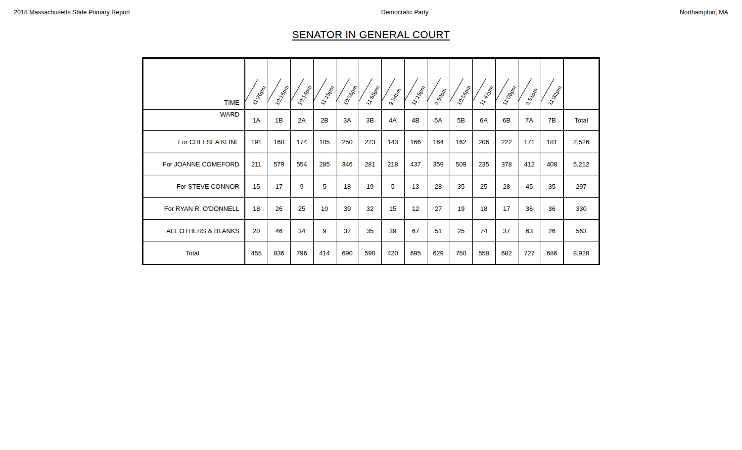2018 Massachusetts State Primary Report
Democratic Party
Northampton, MA
SENATOR IN GENERAL COURT
| TIME | 11:20pm | 10:16pm | 10:14pm | 11:15pm | 10:55pm | 11:55pm | 9:54pm | 11:15pm | 9:50pm | 10:56pm | 11:42pm | 11:08pm | 9:51pm | 11:32pm | |
| --- | --- | --- | --- | --- | --- | --- | --- | --- | --- | --- | --- | --- | --- | --- | --- |
| WARD | 1A | 1B | 2A | 2B | 3A | 3B | 4A | 4B | 5A | 5B | 6A | 6B | 7A | 7B | Total |
| For CHELSEA KLINE | 191 | 168 | 174 | 105 | 250 | 223 | 143 | 166 | 164 | 162 | 206 | 222 | 171 | 181 | 2,526 |
| For JOANNE COMEFORD | 211 | 579 | 554 | 285 | 346 | 281 | 218 | 437 | 359 | 509 | 235 | 378 | 412 | 408 | 5,212 |
| For STEVE CONNOR | 15 | 17 | 9 | 5 | 18 | 19 | 5 | 13 | 28 | 35 | 25 | 28 | 45 | 35 | 297 |
| For RYAN R. O'DONNELL | 18 | 26 | 25 | 10 | 39 | 32 | 15 | 12 | 27 | 19 | 18 | 17 | 36 | 36 | 330 |
| ALL OTHERS & BLANKS | 20 | 46 | 34 | 9 | 37 | 35 | 39 | 67 | 51 | 25 | 74 | 37 | 63 | 26 | 563 |
| Total | 455 | 836 | 796 | 414 | 690 | 590 | 420 | 695 | 629 | 750 | 558 | 682 | 727 | 686 | 8,928 |